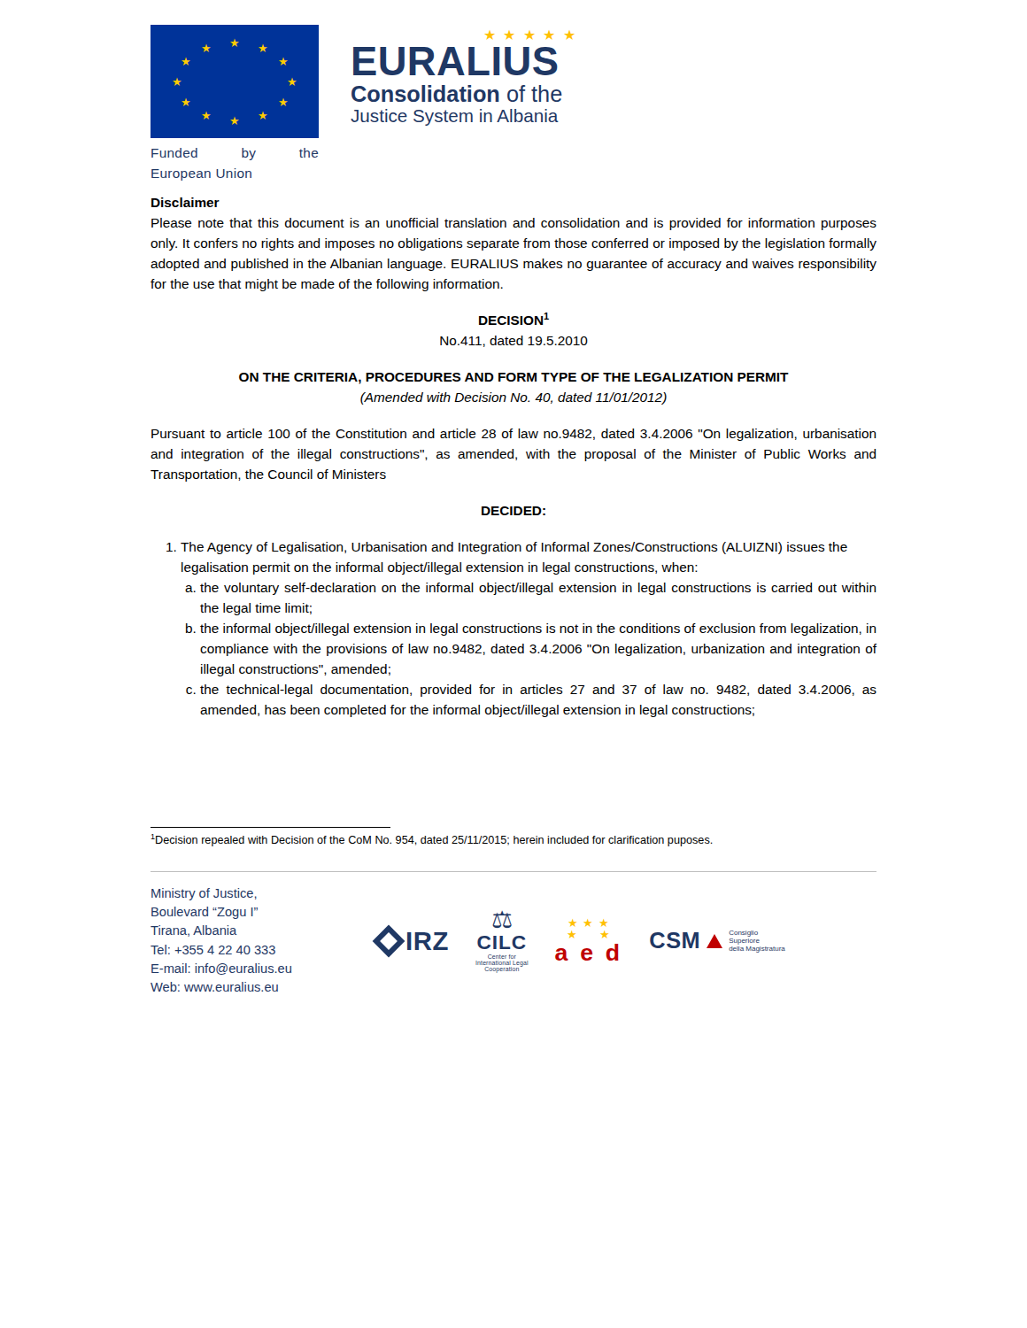★ ★ ★ ★ ★ ★ ★ ★ ★ ★ ★ ★
Funded by the
European Union
★ ★ ★ ★ ★
EURALIUS
Consolidation of the
Justice System in Albania
Disclaimer
Please note that this document is an unofficial translation and consolidation and is provided for information purposes only. It confers no rights and imposes no obligations separate from those conferred or imposed by the legislation formally adopted and published in the Albanian language. EURALIUS makes no guarantee of accuracy and waives responsibility for the use that might be made of the following information.
DECISION1
No.411, dated 19.5.2010
ON THE CRITERIA, PROCEDURES AND FORM TYPE OF THE LEGALIZATION PERMIT
(Amended with Decision No. 40, dated 11/01/2012)
Pursuant to article 100 of the Constitution and article 28 of law no.9482, dated 3.4.2006 "On legalization, urbanisation and integration of the illegal constructions", as amended, with the proposal of the Minister of Public Works and Transportation, the Council of Ministers
DECIDED:
The Agency of Legalisation, Urbanisation and Integration of Informal Zones/Constructions (ALUIZNI) issues the legalisation permit on the informal object/illegal extension in legal constructions, when:
the voluntary self-declaration on the informal object/illegal extension in legal constructions is carried out within the legal time limit;
the informal object/illegal extension in legal constructions is not in the conditions of exclusion from legalization, in compliance with the provisions of law no.9482, dated 3.4.2006 "On legalization, urbanization and integration of illegal constructions", amended;
the technical-legal documentation, provided for in articles 27 and 37 of law no. 9482, dated 3.4.2006, as amended, has been completed for the informal object/illegal extension in legal constructions;
1Decision repealed with Decision of the CoM No. 954, dated 25/11/2015; herein included for clarification puposes.
Ministry of Justice,
Boulevard “Zogu I”
Tirana, Albania
Tel: +355 4 22 40 333
E-mail: info@euralius.eu
Web: www.euralius.eu
IRZ
⚖
CILC
Center for
International Legal
Cooperation
★ ★ ★
★ ★
a e d
CSM Consiglio
Superiore
della Magistratura